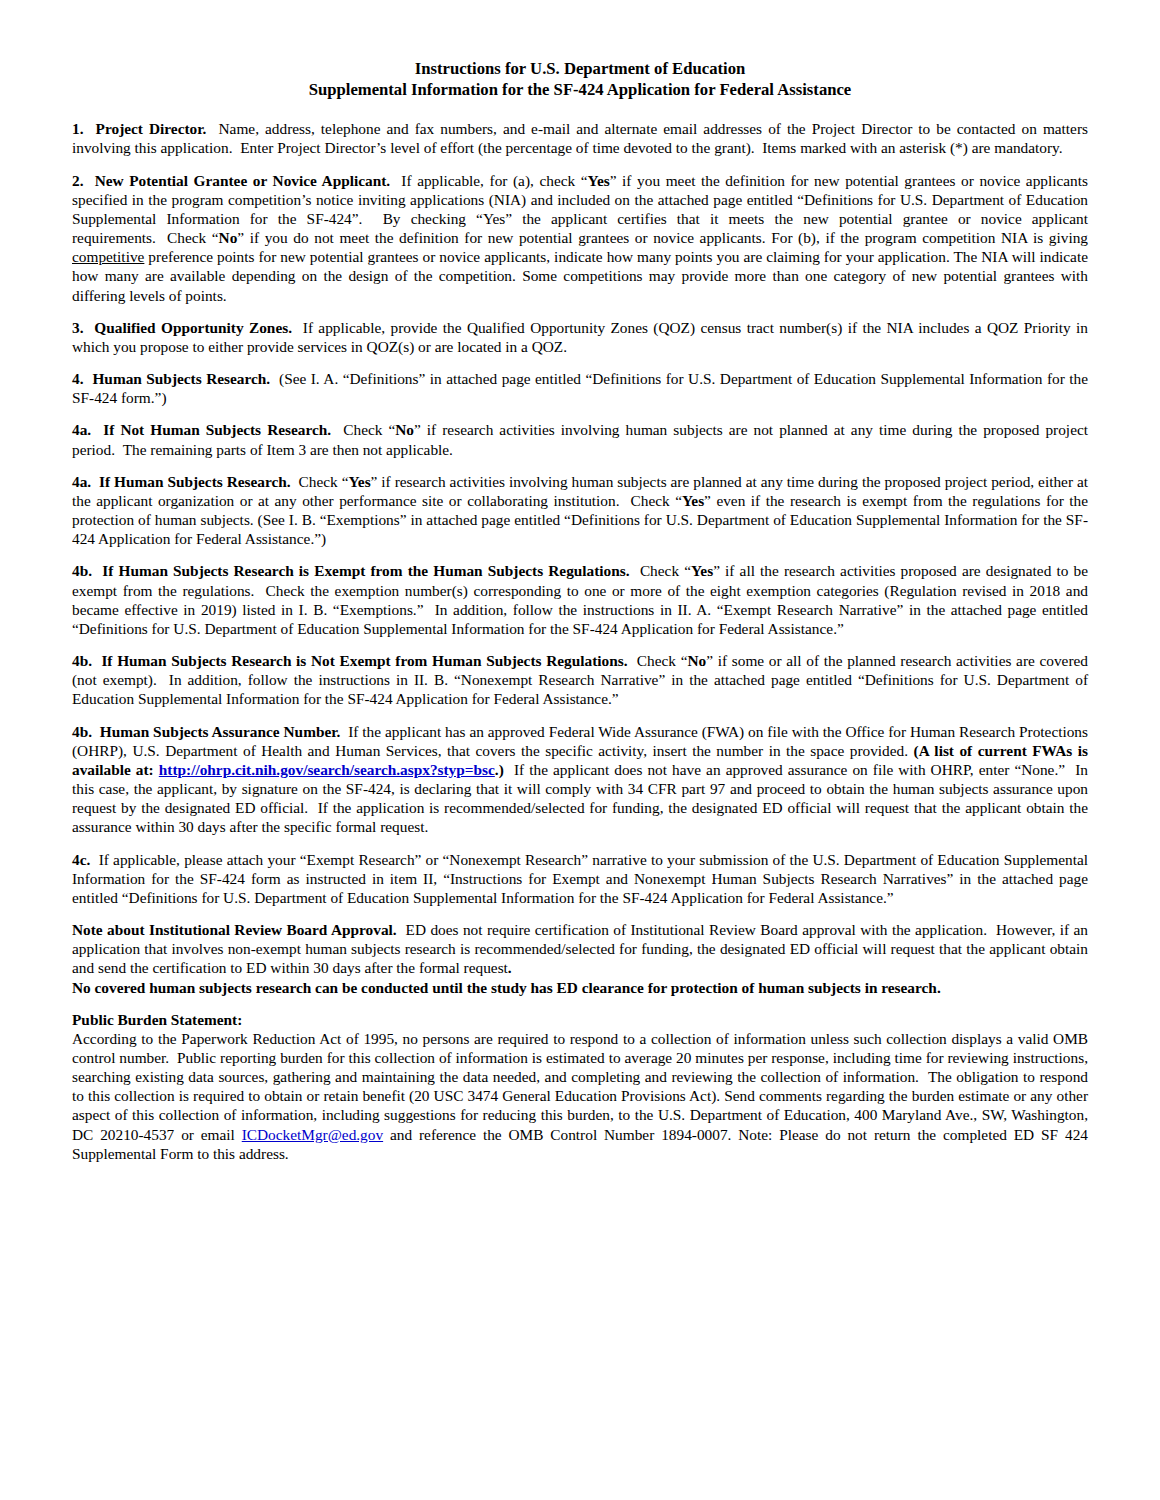Instructions for U.S. Department of Education
Supplemental Information for the SF-424 Application for Federal Assistance
1. Project Director. Name, address, telephone and fax numbers, and e-mail and alternate email addresses of the Project Director to be contacted on matters involving this application. Enter Project Director’s level of effort (the percentage of time devoted to the grant). Items marked with an asterisk (*) are mandatory.
2. New Potential Grantee or Novice Applicant. If applicable, for (a), check “Yes” if you meet the definition for new potential grantees or novice applicants specified in the program competition’s notice inviting applications (NIA) and included on the attached page entitled “Definitions for U.S. Department of Education Supplemental Information for the SF-424”. By checking “Yes” the applicant certifies that it meets the new potential grantee or novice applicant requirements. Check “No” if you do not meet the definition for new potential grantees or novice applicants. For (b), if the program competition NIA is giving competitive preference points for new potential grantees or novice applicants, indicate how many points you are claiming for your application. The NIA will indicate how many are available depending on the design of the competition. Some competitions may provide more than one category of new potential grantees with differing levels of points.
3. Qualified Opportunity Zones. If applicable, provide the Qualified Opportunity Zones (QOZ) census tract number(s) if the NIA includes a QOZ Priority in which you propose to either provide services in QOZ(s) or are located in a QOZ.
4. Human Subjects Research. (See I. A. “Definitions” in attached page entitled “Definitions for U.S. Department of Education Supplemental Information for the SF-424 form.”)
4a. If Not Human Subjects Research. Check “No” if research activities involving human subjects are not planned at any time during the proposed project period. The remaining parts of Item 3 are then not applicable.
4a. If Human Subjects Research. Check “Yes” if research activities involving human subjects are planned at any time during the proposed project period, either at the applicant organization or at any other performance site or collaborating institution. Check “Yes” even if the research is exempt from the regulations for the protection of human subjects. (See I. B. “Exemptions” in attached page entitled “Definitions for U.S. Department of Education Supplemental Information for the SF-424 Application for Federal Assistance.”)
4b. If Human Subjects Research is Exempt from the Human Subjects Regulations. Check “Yes” if all the research activities proposed are designated to be exempt from the regulations. Check the exemption number(s) corresponding to one or more of the eight exemption categories (Regulation revised in 2018 and became effective in 2019) listed in I. B. “Exemptions.” In addition, follow the instructions in II. A. “Exempt Research Narrative” in the attached page entitled “Definitions for U.S. Department of Education Supplemental Information for the SF-424 Application for Federal Assistance.”
4b. If Human Subjects Research is Not Exempt from Human Subjects Regulations. Check “No” if some or all of the planned research activities are covered (not exempt). In addition, follow the instructions in II. B. “Nonexempt Research Narrative” in the attached page entitled “Definitions for U.S. Department of Education Supplemental Information for the SF-424 Application for Federal Assistance.”
4b. Human Subjects Assurance Number. If the applicant has an approved Federal Wide Assurance (FWA) on file with the Office for Human Research Protections (OHRP), U.S. Department of Health and Human Services, that covers the specific activity, insert the number in the space provided. (A list of current FWAs is available at: http://ohrp.cit.nih.gov/search/search.aspx?styp=bsc.) If the applicant does not have an approved assurance on file with OHRP, enter “None.” In this case, the applicant, by signature on the SF-424, is declaring that it will comply with 34 CFR part 97 and proceed to obtain the human subjects assurance upon request by the designated ED official. If the application is recommended/selected for funding, the designated ED official will request that the applicant obtain the assurance within 30 days after the specific formal request.
4c. If applicable, please attach your “Exempt Research” or “Nonexempt Research” narrative to your submission of the U.S. Department of Education Supplemental Information for the SF-424 form as instructed in item II, “Instructions for Exempt and Nonexempt Human Subjects Research Narratives” in the attached page entitled “Definitions for U.S. Department of Education Supplemental Information for the SF-424 Application for Federal Assistance.”
Note about Institutional Review Board Approval. ED does not require certification of Institutional Review Board approval with the application. However, if an application that involves non-exempt human subjects research is recommended/selected for funding, the designated ED official will request that the applicant obtain and send the certification to ED within 30 days after the formal request.
No covered human subjects research can be conducted until the study has ED clearance for protection of human subjects in research.
Public Burden Statement:
According to the Paperwork Reduction Act of 1995, no persons are required to respond to a collection of information unless such collection displays a valid OMB control number. Public reporting burden for this collection of information is estimated to average 20 minutes per response, including time for reviewing instructions, searching existing data sources, gathering and maintaining the data needed, and completing and reviewing the collection of information. The obligation to respond to this collection is required to obtain or retain benefit (20 USC 3474 General Education Provisions Act). Send comments regarding the burden estimate or any other aspect of this collection of information, including suggestions for reducing this burden, to the U.S. Department of Education, 400 Maryland Ave., SW, Washington, DC 20210-4537 or email ICDocketMgr@ed.gov and reference the OMB Control Number 1894-0007. Note: Please do not return the completed ED SF 424 Supplemental Form to this address.